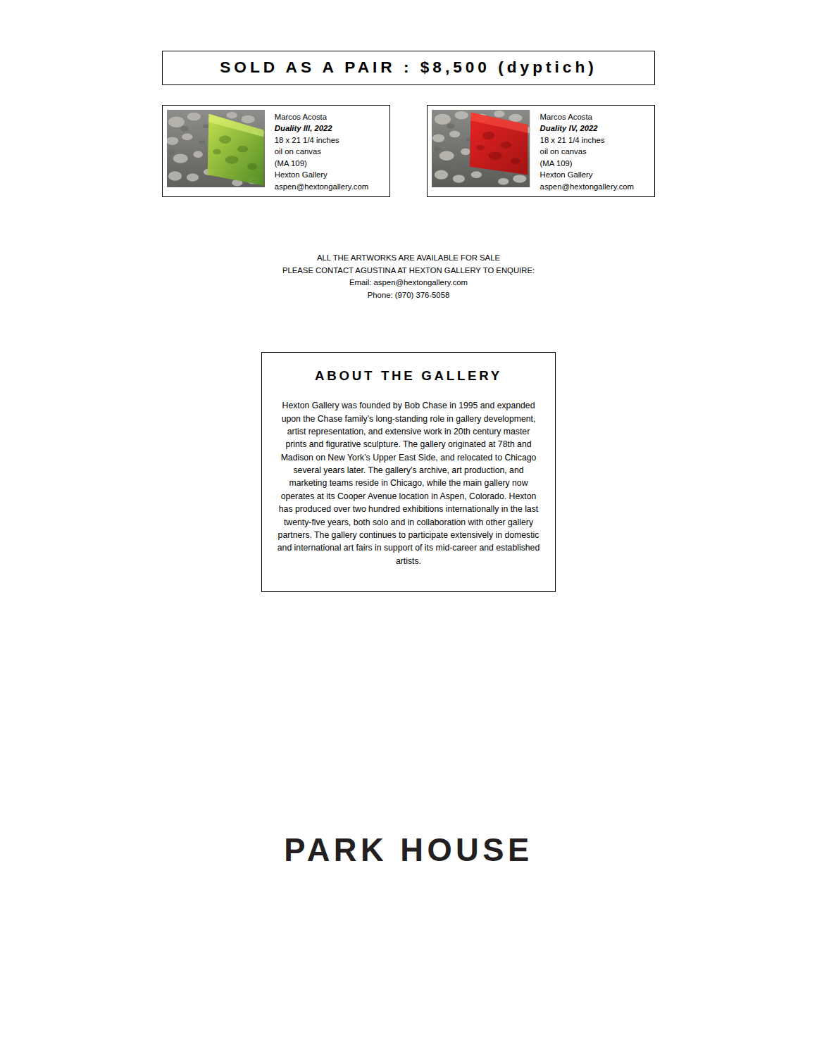SOLD AS A PAIR : $8,500 (dyptich)
Marcos Acosta
Duality lll, 2022
18 x 21 1/4 inches
oil on canvas
(MA 109)
Hexton Gallery
aspen@hextongallery.com
Marcos Acosta
Duality IV, 2022
18 x 21 1/4 inches
oil on canvas
(MA 109)
Hexton Gallery
aspen@hextongallery.com
ALL THE ARTWORKS ARE AVAILABLE FOR SALE
PLEASE CONTACT AGUSTINA AT HEXTON GALLERY TO ENQUIRE:
Email: aspen@hextongallery.com
Phone: (970) 376-5058
ABOUT THE GALLERY
Hexton Gallery was founded by Bob Chase in 1995 and expanded upon the Chase family’s long-standing role in gallery development, artist representation, and extensive work in 20th century master prints and figurative sculpture. The gallery originated at 78th and Madison on New York’s Upper East Side, and relocated to Chicago several years later. The gallery’s archive, art production, and marketing teams reside in Chicago, while the main gallery now operates at its Cooper Avenue location in Aspen, Colorado. Hexton has produced over two hundred exhibitions internationally in the last twenty-five years, both solo and in collaboration with other gallery partners. The gallery continues to participate extensively in domestic and international art fairs in support of its mid-career and established artists.
PARK HOUSE